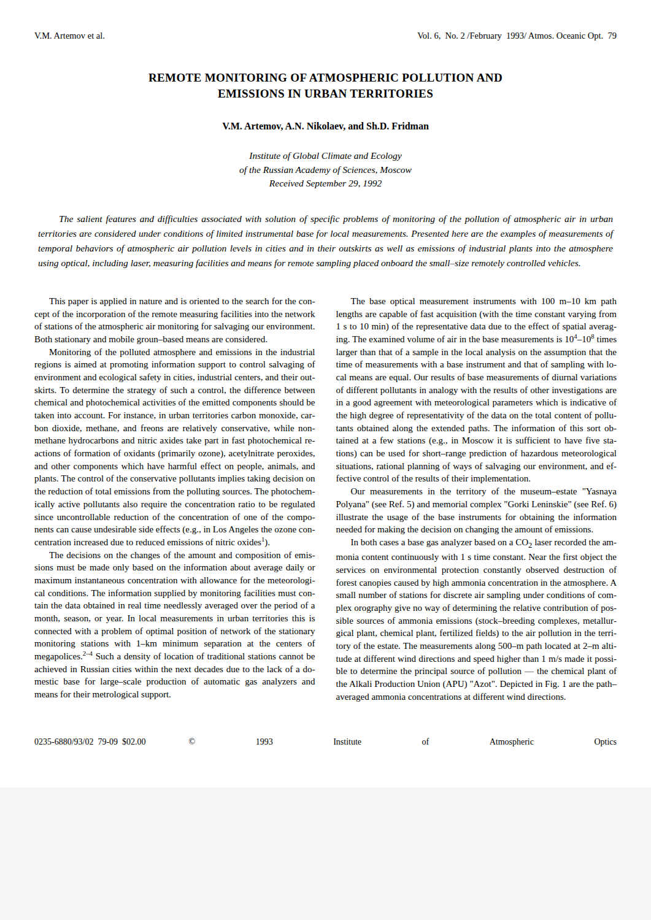V.M. Artemov et al. Vol. 6, No. 2 /February 1993/ Atmos. Oceanic Opt. 79
Remote Monitoring of Atmospheric Pollution and
Emissions in Urban Territories
V.M. Artemov, A.N. Nikolaev, and Sh.D. Fridman
Institute of Global Climate and Ecology
of the Russian Academy of Sciences, Moscow
Received September 29, 1992
The salient features and difficulties associated with solution of specific problems of monitoring of the pollution of atmospheric air in urban territories are considered under conditions of limited instrumental base for local measurements. Presented here are the examples of measurements of temporal behaviors of atmospheric air pollution levels in cities and in their outskirts as well as emissions of industrial plants into the atmosphere using optical, including laser, measuring facilities and means for remote sampling placed onboard the small–size remotely controlled vehicles.
This paper is applied in nature and is oriented to the search for the concept of the incorporation of the remote measuring facilities into the network of stations of the atmospheric air monitoring for salvaging our environment. Both stationary and mobile groun–based means are considered.
Monitoring of the polluted atmosphere and emissions in the industrial regions is aimed at promoting information support to control salvaging of environment and ecological safety in cities, industrial centers, and their outskirts. To determine the strategy of such a control, the difference between chemical and photochemical activities of the emitted components should be taken into account. For instance, in urban territories carbon monoxide, carbon dioxide, methane, and freons are relatively conservative, while nonmethane hydrocarbons and nitric axides take part in fast photochemical reactions of formation of oxidants (primarily ozone), acetylnitrate peroxides, and other components which have harmful effect on people, animals, and plants. The control of the conservative pollutants implies taking decision on the reduction of total emissions from the polluting sources. The photochemically active pollutants also require the concentration ratio to be regulated since uncontrollable reduction of the concentration of one of the components can cause undesirable side effects (e.g., in Los Angeles the ozone concentration increased due to reduced emissions of nitric oxides1).
The decisions on the changes of the amount and composition of emissions must be made only based on the information about average daily or maximum instantaneous concentration with allowance for the meteorological conditions. The information supplied by monitoring facilities must contain the data obtained in real time needlessly averaged over the period of a month, season, or year. In local measurements in urban territories this is connected with a problem of optimal position of network of the stationary monitoring stations with 1–km minimum separation at the centers of megapolices.2–4 Such a density of location of traditional stations cannot be achieved in Russian cities within the next decades due to the lack of a domestic base for large–scale production of automatic gas analyzers and means for their metrological support.
The base optical measurement instruments with 100 m–10 km path lengths are capable of fast acquisition (with the time constant varying from 1 s to 10 min) of the representative data due to the effect of spatial averaging. The examined volume of air in the base measurements is 104–108 times larger than that of a sample in the local analysis on the assumption that the time of measurements with a base instrument and that of sampling with local means are equal. Our results of base measurements of diurnal variations of different pollutants in analogy with the results of other investigations are in a good agreement with meteorological parameters which is indicative of the high degree of representativity of the data on the total content of pollutants obtained along the extended paths. The information of this sort obtained at a few stations (e.g., in Moscow it is sufficient to have five stations) can be used for short–range prediction of hazardous meteorological situations, rational planning of ways of salvaging our environment, and effective control of the results of their implementation.
Our measurements in the territory of the museum–estate "Yasnaya Polyana" (see Ref. 5) and memorial complex "Gorki Leninskie" (see Ref. 6) illustrate the usage of the base instruments for obtaining the information needed for making the decision on changing the amount of emissions.
In both cases a base gas analyzer based on a CO2 laser recorded the ammonia content continuously with 1 s time constant. Near the first object the services on environmental protection constantly observed destruction of forest canopies caused by high ammonia concentration in the atmosphere. A small number of stations for discrete air sampling under conditions of complex orography give no way of determining the relative contribution of possible sources of ammonia emissions (stock–breeding complexes, metallurgical plant, chemical plant, fertilized fields) to the air pollution in the territory of the estate. The measurements along 500–m path located at 2–m altitude at different wind directions and speed higher than 1 m/s made it possible to determine the principal source of pollution — the chemical plant of the Alkali Production Union (APU) "Azot". Depicted in Fig. 1 are the path–averaged ammonia concentrations at different wind directions.
0235-6880/93/02 79-09 $02.00 © 1993 Institute of Atmospheric Optics